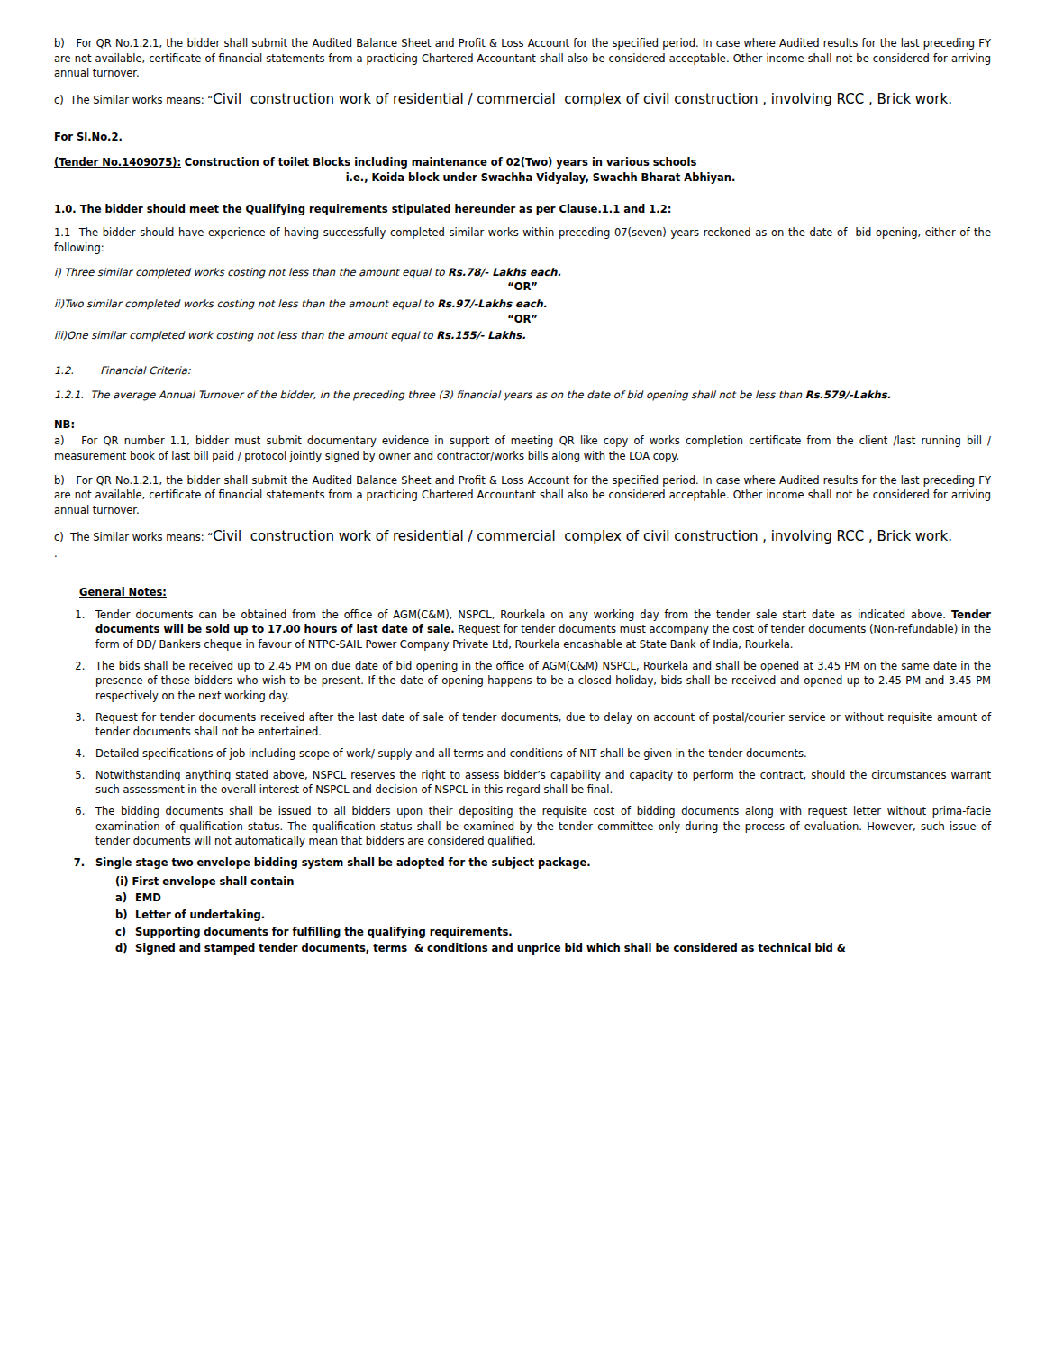b) For QR No.1.2.1, the bidder shall submit the Audited Balance Sheet and Profit & Loss Account for the specified period. In case where Audited results for the last preceding FY are not available, certificate of financial statements from a practicing Chartered Accountant shall also be considered acceptable. Other income shall not be considered for arriving annual turnover.
c) The Similar works means: “Civil construction work of residential / commercial complex of civil construction , involving RCC , Brick work.
For Sl.No.2.
(Tender No.1409075): Construction of toilet Blocks including maintenance of 02(Two) years in various schools i.e., Koida block under Swachha Vidyalay, Swachh Bharat Abhiyan.
1.0. The bidder should meet the Qualifying requirements stipulated hereunder as per Clause.1.1 and 1.2:
1.1 The bidder should have experience of having successfully completed similar works within preceding 07(seven) years reckoned as on the date of bid opening, either of the following:
i) Three similar completed works costing not less than the amount equal to Rs.78/- Lakhs each.
“OR”
ii)Two similar completed works costing not less than the amount equal to Rs.97/-Lakhs each.
“OR”
iii)One similar completed work costing not less than the amount equal to Rs.155/- Lakhs.
1.2. Financial Criteria:
1.2.1. The average Annual Turnover of the bidder, in the preceding three (3) financial years as on the date of bid opening shall not be less than Rs.579/-Lakhs.
NB:
a) For QR number 1.1, bidder must submit documentary evidence in support of meeting QR like copy of works completion certificate from the client /last running bill / measurement book of last bill paid / protocol jointly signed by owner and contractor/works bills along with the LOA copy.
b) For QR No.1.2.1, the bidder shall submit the Audited Balance Sheet and Profit & Loss Account for the specified period. In case where Audited results for the last preceding FY are not available, certificate of financial statements from a practicing Chartered Accountant shall also be considered acceptable. Other income shall not be considered for arriving annual turnover.
c) The Similar works means: “Civil construction work of residential / commercial complex of civil construction , involving RCC , Brick work.
.
General Notes:
Tender documents can be obtained from the office of AGM(C&M), NSPCL, Rourkela on any working day from the tender sale start date as indicated above. Tender documents will be sold up to 17.00 hours of last date of sale. Request for tender documents must accompany the cost of tender documents (Non-refundable) in the form of DD/ Bankers cheque in favour of NTPC-SAIL Power Company Private Ltd, Rourkela encashable at State Bank of India, Rourkela.
The bids shall be received up to 2.45 PM on due date of bid opening in the office of AGM(C&M) NSPCL, Rourkela and shall be opened at 3.45 PM on the same date in the presence of those bidders who wish to be present. If the date of opening happens to be a closed holiday, bids shall be received and opened up to 2.45 PM and 3.45 PM respectively on the next working day.
Request for tender documents received after the last date of sale of tender documents, due to delay on account of postal/courier service or without requisite amount of tender documents shall not be entertained.
Detailed specifications of job including scope of work/ supply and all terms and conditions of NIT shall be given in the tender documents.
Notwithstanding anything stated above, NSPCL reserves the right to assess bidder’s capability and capacity to perform the contract, should the circumstances warrant such assessment in the overall interest of NSPCL and decision of NSPCL in this regard shall be final.
The bidding documents shall be issued to all bidders upon their depositing the requisite cost of bidding documents along with request letter without prima-facie examination of qualification status. The qualification status shall be examined by the tender committee only during the process of evaluation. However, such issue of tender documents will not automatically mean that bidders are considered qualified.
Single stage two envelope bidding system shall be adopted for the subject package.
(i) First envelope shall contain
a) EMD
b) Letter of undertaking.
c) Supporting documents for fulfilling the qualifying requirements.
d) Signed and stamped tender documents, terms & conditions and unprice bid which shall be considered as technical bid &